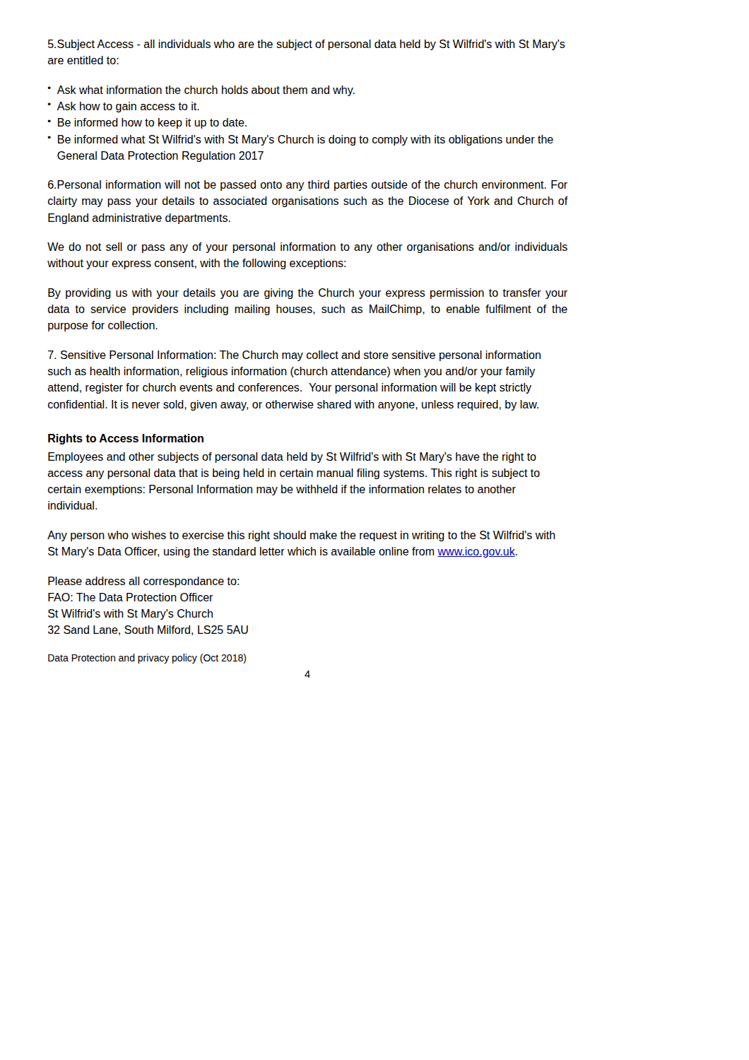5.Subject Access - all individuals who are the subject of personal data held by St Wilfrid's with St Mary's are entitled to:
Ask what information the church holds about them and why.
Ask how to gain access to it.
Be informed how to keep it up to date.
Be informed what St Wilfrid's with St Mary's Church is doing to comply with its obligations under the General Data Protection Regulation 2017
6.Personal information will not be passed onto any third parties outside of the church environment. For clairty may pass your details to associated organisations such as the Diocese of York and Church of England administrative departments.
We do not sell or pass any of your personal information to any other organisations and/or individuals without your express consent, with the following exceptions:
By providing us with your details you are giving the Church your express permission to transfer your data to service providers including mailing houses, such as MailChimp, to enable fulfilment of the purpose for collection.
7. Sensitive Personal Information: The Church may collect and store sensitive personal information such as health information, religious information (church attendance) when you and/or your family attend, register for church events and conferences. Your personal information will be kept strictly confidential. It is never sold, given away, or otherwise shared with anyone, unless required, by law.
Rights to Access Information
Employees and other subjects of personal data held by St Wilfrid's with St Mary's have the right to access any personal data that is being held in certain manual filing systems. This right is subject to certain exemptions: Personal Information may be withheld if the information relates to another individual.
Any person who wishes to exercise this right should make the request in writing to the St Wilfrid's with St Mary's Data Officer, using the standard letter which is available online from www.ico.gov.uk.
Please address all correspondance to:
FAO: The Data Protection Officer
St Wilfrid's with St Mary's Church
32 Sand Lane, South Milford, LS25 5AU
Data Protection and privacy policy (Oct 2018)
4